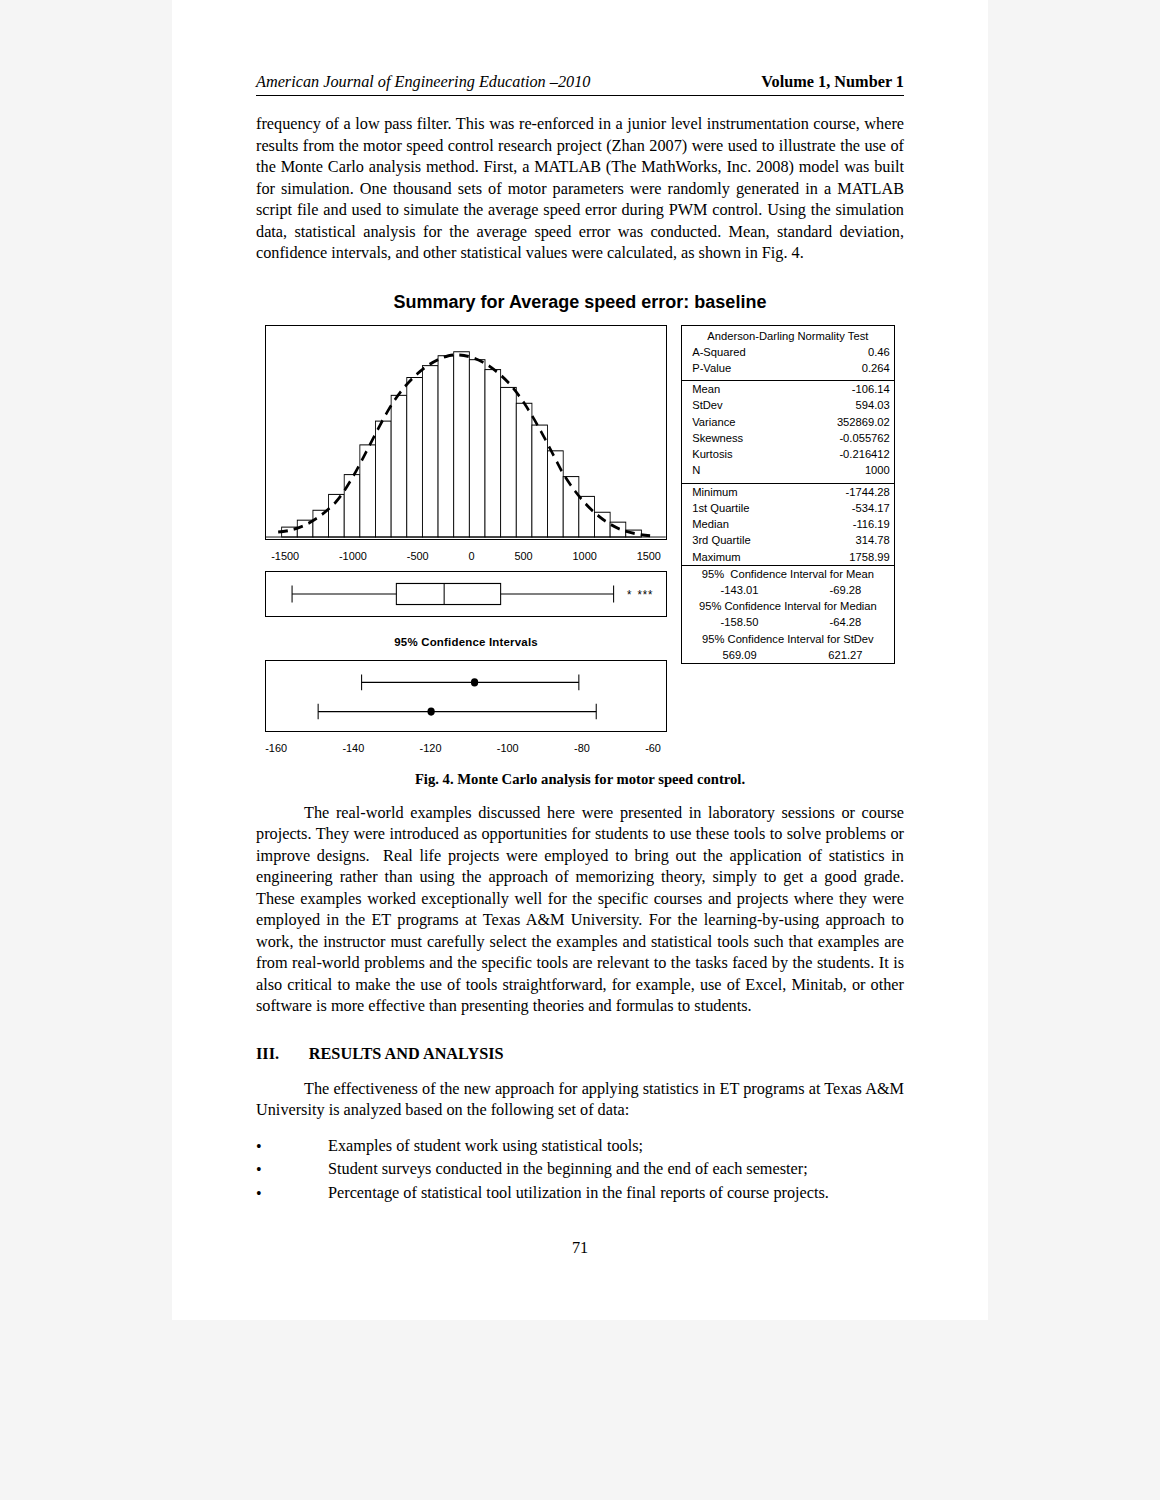American Journal of Engineering Education –2010 Volume 1, Number 1
frequency of a low pass filter. This was re-enforced in a junior level instrumentation course, where results from the motor speed control research project (Zhan 2007) were used to illustrate the use of the Monte Carlo analysis method. First, a MATLAB (The MathWorks, Inc. 2008) model was built for simulation. One thousand sets of motor parameters were randomly generated in a MATLAB script file and used to simulate the average speed error during PWM control. Using the simulation data, statistical analysis for the average speed error was conducted. Mean, standard deviation, confidence intervals, and other statistical values were calculated, as shown in Fig. 4.
Summary for Average speed error: baseline
-1500-1000-500050010001500
* * * *
95% Confidence Intervals
-160-140-120-100-80-60
| Anderson-Darling Normality Test |
| A-Squared | 0.46 |
| P-Value | 0.264 |
| Mean | -106.14 |
| StDev | 594.03 |
| Variance | 352869.02 |
| Skewness | -0.055762 |
| Kurtosis | -0.216412 |
| N | 1000 |
| Minimum | -1744.28 |
| 1st Quartile | -534.17 |
| Median | -116.19 |
| 3rd Quartile | 314.78 |
| Maximum | 1758.99 |
| 95% Confidence Interval for Mean |
| -143.01 | -69.28 |
| 95% Confidence Interval for Median |
| -158.50 | -64.28 |
| 95% Confidence Interval for StDev |
| 569.09 | 621.27 |
Fig. 4. Monte Carlo analysis for motor speed control.
The real-world examples discussed here were presented in laboratory sessions or course projects. They were introduced as opportunities for students to use these tools to solve problems or improve designs. Real life projects were employed to bring out the application of statistics in engineering rather than using the approach of memorizing theory, simply to get a good grade. These examples worked exceptionally well for the specific courses and projects where they were employed in the ET programs at Texas A&M University. For the learning-by-using approach to work, the instructor must carefully select the examples and statistical tools such that examples are from real-world problems and the specific tools are relevant to the tasks faced by the students. It is also critical to make the use of tools straightforward, for example, use of Excel, Minitab, or other software is more effective than presenting theories and formulas to students.
III. RESULTS AND ANALYSIS
The effectiveness of the new approach for applying statistics in ET programs at Texas A&M University is analyzed based on the following set of data:
Examples of student work using statistical tools;
Student surveys conducted in the beginning and the end of each semester;
Percentage of statistical tool utilization in the final reports of course projects.
71